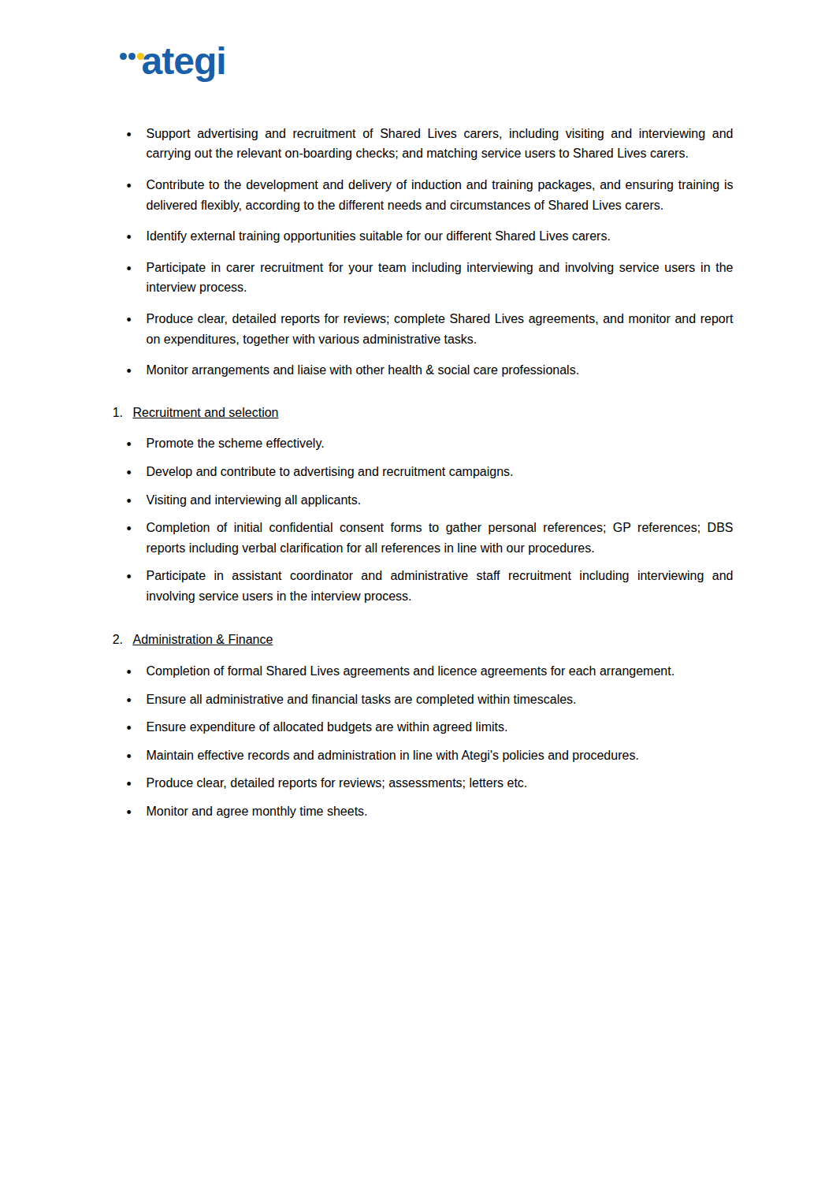ategi
Support advertising and recruitment of Shared Lives carers, including visiting and interviewing and carrying out the relevant on-boarding checks; and matching service users to Shared Lives carers.
Contribute to the development and delivery of induction and training packages, and ensuring training is delivered flexibly, according to the different needs and circumstances of Shared Lives carers.
Identify external training opportunities suitable for our different Shared Lives carers.
Participate in carer recruitment for your team including interviewing and involving service users in the interview process.
Produce clear, detailed reports for reviews; complete Shared Lives agreements, and monitor and report on expenditures, together with various administrative tasks.
Monitor arrangements and liaise with other health & social care professionals.
Recruitment and selection
Promote the scheme effectively.
Develop and contribute to advertising and recruitment campaigns.
Visiting and interviewing all applicants.
Completion of initial confidential consent forms to gather personal references; GP references; DBS reports including verbal clarification for all references in line with our procedures.
Participate in assistant coordinator and administrative staff recruitment including interviewing and involving service users in the interview process.
Administration & Finance
Completion of formal Shared Lives agreements and licence agreements for each arrangement.
Ensure all administrative and financial tasks are completed within timescales.
Ensure expenditure of allocated budgets are within agreed limits.
Maintain effective records and administration in line with Ategi's policies and procedures.
Produce clear, detailed reports for reviews; assessments; letters etc.
Monitor and agree monthly time sheets.